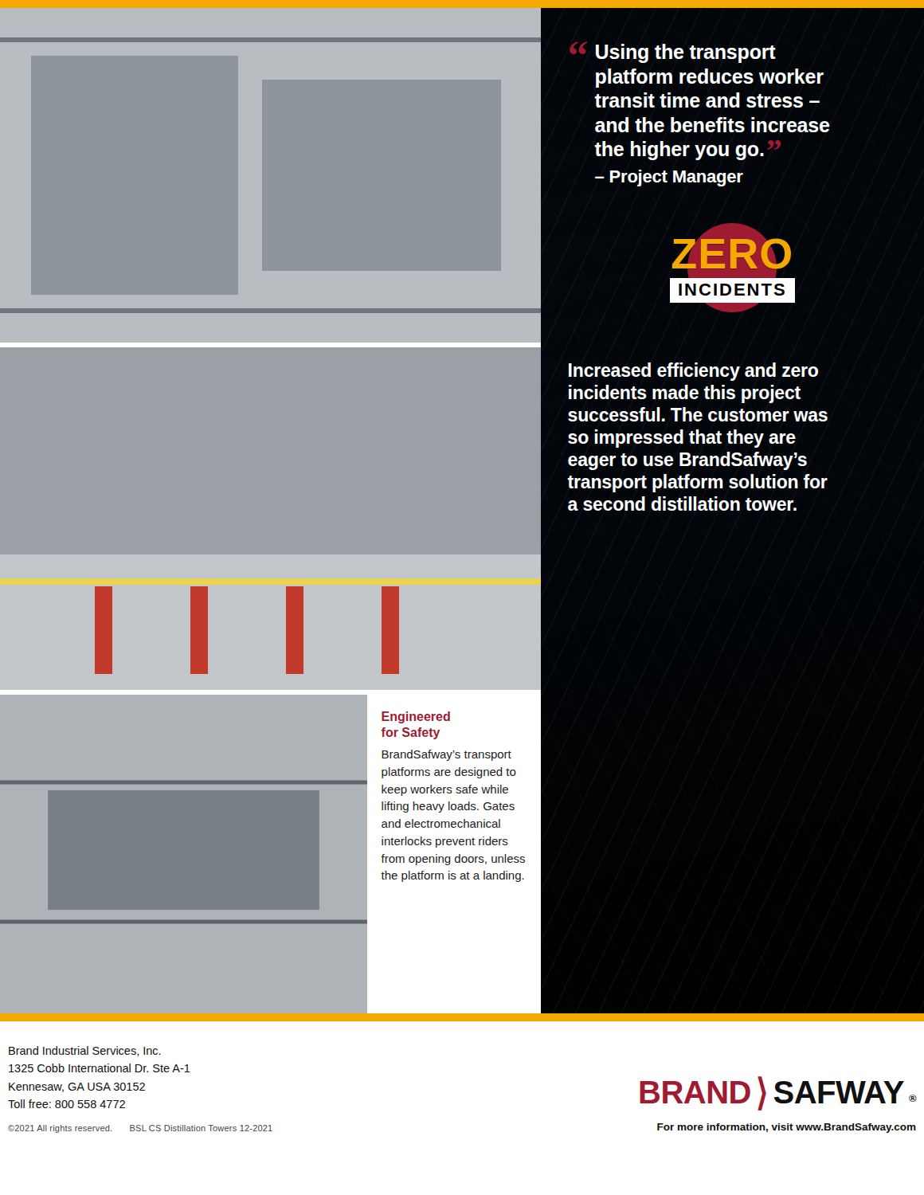Engineered
for Safety
BrandSafway’s transport platforms are designed to keep workers safe while lifting heavy loads. Gates and electromechanical interlocks prevent riders from opening doors, unless the platform is at a landing.
“ Using the transport platform reduces worker transit time and stress – and the benefits increase the higher you go.” – Project Manager
ZERO
INCIDENTS
Increased efficiency and zero incidents made this project successful. The customer was so impressed that they are eager to use BrandSafway’s transport platform solution for a second distillation tower.
Brand Industrial Services, Inc.
1325 Cobb International Dr. Ste A-1
Kennesaw, GA USA 30152
Toll free: 800 558 4772
©2021 All rights reserved. BSL CS Distillation Towers 12-2021
BRAND⟩SAFWAY®
For more information, visit www.BrandSafway.com